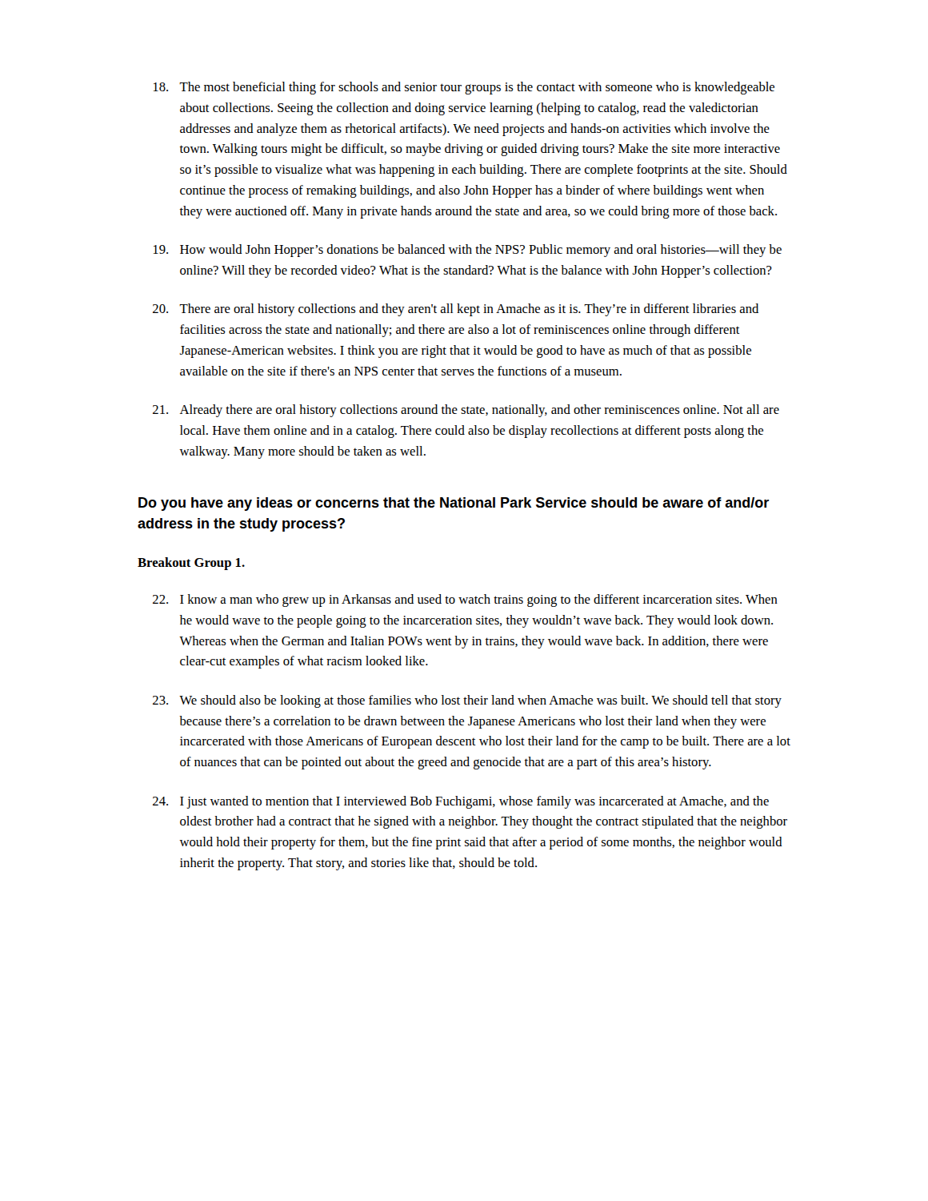The most beneficial thing for schools and senior tour groups is the contact with someone who is knowledgeable about collections. Seeing the collection and doing service learning (helping to catalog, read the valedictorian addresses and analyze them as rhetorical artifacts). We need projects and hands-on activities which involve the town. Walking tours might be difficult, so maybe driving or guided driving tours? Make the site more interactive so it’s possible to visualize what was happening in each building. There are complete footprints at the site. Should continue the process of remaking buildings, and also John Hopper has a binder of where buildings went when they were auctioned off. Many in private hands around the state and area, so we could bring more of those back.
How would John Hopper’s donations be balanced with the NPS? Public memory and oral histories—will they be online? Will they be recorded video? What is the standard? What is the balance with John Hopper’s collection?
There are oral history collections and they aren't all kept in Amache as it is. They’re in different libraries and facilities across the state and nationally; and there are also a lot of reminiscences online through different Japanese-American websites. I think you are right that it would be good to have as much of that as possible available on the site if there's an NPS center that serves the functions of a museum.
Already there are oral history collections around the state, nationally, and other reminiscences online. Not all are local. Have them online and in a catalog. There could also be display recollections at different posts along the walkway. Many more should be taken as well.
Do you have any ideas or concerns that the National Park Service should be aware of and/or address in the study process?
Breakout Group 1.
I know a man who grew up in Arkansas and used to watch trains going to the different incarceration sites. When he would wave to the people going to the incarceration sites, they wouldn’t wave back. They would look down. Whereas when the German and Italian POWs went by in trains, they would wave back. In addition, there were clear-cut examples of what racism looked like.
We should also be looking at those families who lost their land when Amache was built. We should tell that story because there’s a correlation to be drawn between the Japanese Americans who lost their land when they were incarcerated with those Americans of European descent who lost their land for the camp to be built. There are a lot of nuances that can be pointed out about the greed and genocide that are a part of this area’s history.
I just wanted to mention that I interviewed Bob Fuchigami, whose family was incarcerated at Amache, and the oldest brother had a contract that he signed with a neighbor. They thought the contract stipulated that the neighbor would hold their property for them, but the fine print said that after a period of some months, the neighbor would inherit the property. That story, and stories like that, should be told.